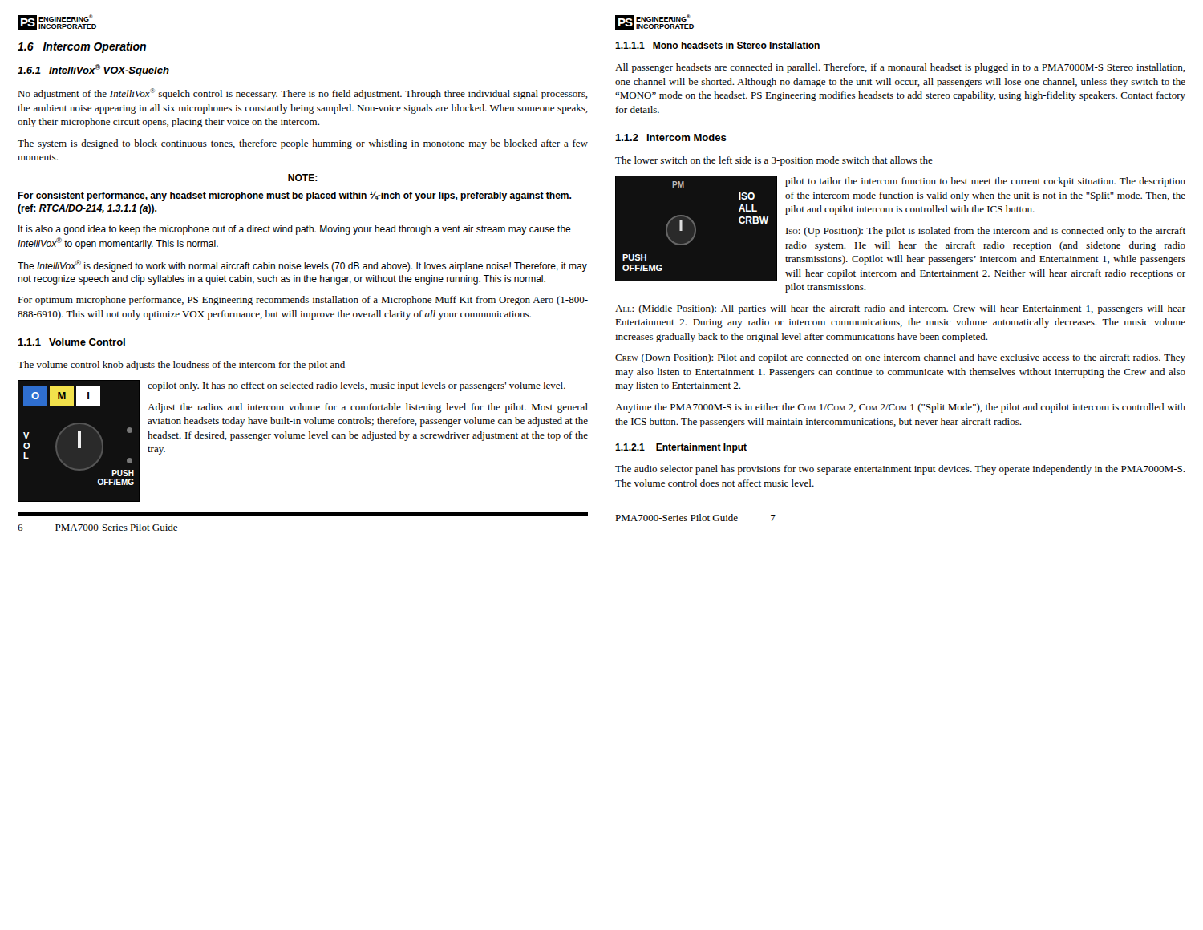PS ENGINEERING®
INCORPORATED
1.6 Intercom Operation
1.6.1 IntelliVox® VOX-Squelch
No adjustment of the IntelliVox® squelch control is necessary. There is no field adjustment. Through three individual signal processors, the ambient noise appearing in all six microphones is constantly being sampled. Non-voice signals are blocked. When someone speaks, only their microphone circuit opens, placing their voice on the intercom.
The system is designed to block continuous tones, therefore people humming or whistling in monotone may be blocked after a few moments.
NOTE:
For consistent performance, any headset microphone must be placed within ¼-inch of your lips, preferably against them. (ref: RTCA/DO-214, 1.3.1.1 (a)).
It is also a good idea to keep the microphone out of a direct wind path. Moving your head through a vent air stream may cause the IntelliVox® to open momentarily. This is normal.
The IntelliVox® is designed to work with normal aircraft cabin noise levels (70 dB and above). It loves airplane noise! Therefore, it may not recognize speech and clip syllables in a quiet cabin, such as in the hangar, or without the engine running. This is normal.
For optimum microphone performance, PS Engineering recommends installation of a Microphone Muff Kit from Oregon Aero (1-800-888-6910). This will not only optimize VOX performance, but will improve the overall clarity of all your communications.
1.1.1 Volume Control
The volume control knob adjusts the loudness of the intercom for the pilot and
O
M
I
V
O
L
PUSH
OFF/EMG
copilot only. It has no effect on selected radio levels, music input levels or passengers' volume level.
Adjust the radios and intercom volume for a comfortable listening level for the pilot. Most general aviation headsets today have built-in volume controls; therefore, passenger volume can be adjusted at the headset. If desired, passenger volume level can be adjusted by a screwdriver adjustment at the top of the tray.
6 PMA7000-Series Pilot Guide
PS ENGINEERING®
INCORPORATED
1.1.1.1 Mono headsets in Stereo Installation
All passenger headsets are connected in parallel. Therefore, if a monaural headset is plugged in to a PMA7000M-S Stereo installation, one channel will be shorted. Although no damage to the unit will occur, all passengers will lose one channel, unless they switch to the “MONO” mode on the headset. PS Engineering modifies headsets to add stereo capability, using high-fidelity speakers. Contact factory for details.
1.1.2 Intercom Modes
The lower switch on the left side is a 3-position mode switch that allows the
PM
ISO
ALL
CRBW
PUSH
OFF/EMG
pilot to tailor the intercom function to best meet the current cockpit situation. The description of the intercom mode function is valid only when the unit is not in the "Split" mode. Then, the pilot and copilot intercom is controlled with the ICS button.
Iso: (Up Position): The pilot is isolated from the intercom and is connected only to the aircraft radio system. He will hear the aircraft radio reception (and sidetone during radio transmissions). Copilot will hear passengers’ intercom and Entertainment 1, while passengers will hear copilot intercom and Entertainment 2. Neither will hear aircraft radio receptions or pilot transmissions.
All: (Middle Position): All parties will hear the aircraft radio and intercom. Crew will hear Entertainment 1, passengers will hear Entertainment 2. During any radio or intercom communications, the music volume automatically decreases. The music volume increases gradually back to the original level after communications have been completed.
Crew (Down Position): Pilot and copilot are connected on one intercom channel and have exclusive access to the aircraft radios. They may also listen to Entertainment 1. Passengers can continue to communicate with themselves without interrupting the Crew and also may listen to Entertainment 2.
Anytime the PMA7000M-S is in either the Com 1/Com 2, Com 2/Com 1 ("Split Mode"), the pilot and copilot intercom is controlled with the ICS button. The passengers will maintain intercommunications, but never hear aircraft radios.
1.1.2.1 Entertainment Input
The audio selector panel has provisions for two separate entertainment input devices. They operate independently in the PMA7000M-S. The volume control does not affect music level.
PMA7000-Series Pilot Guide 7